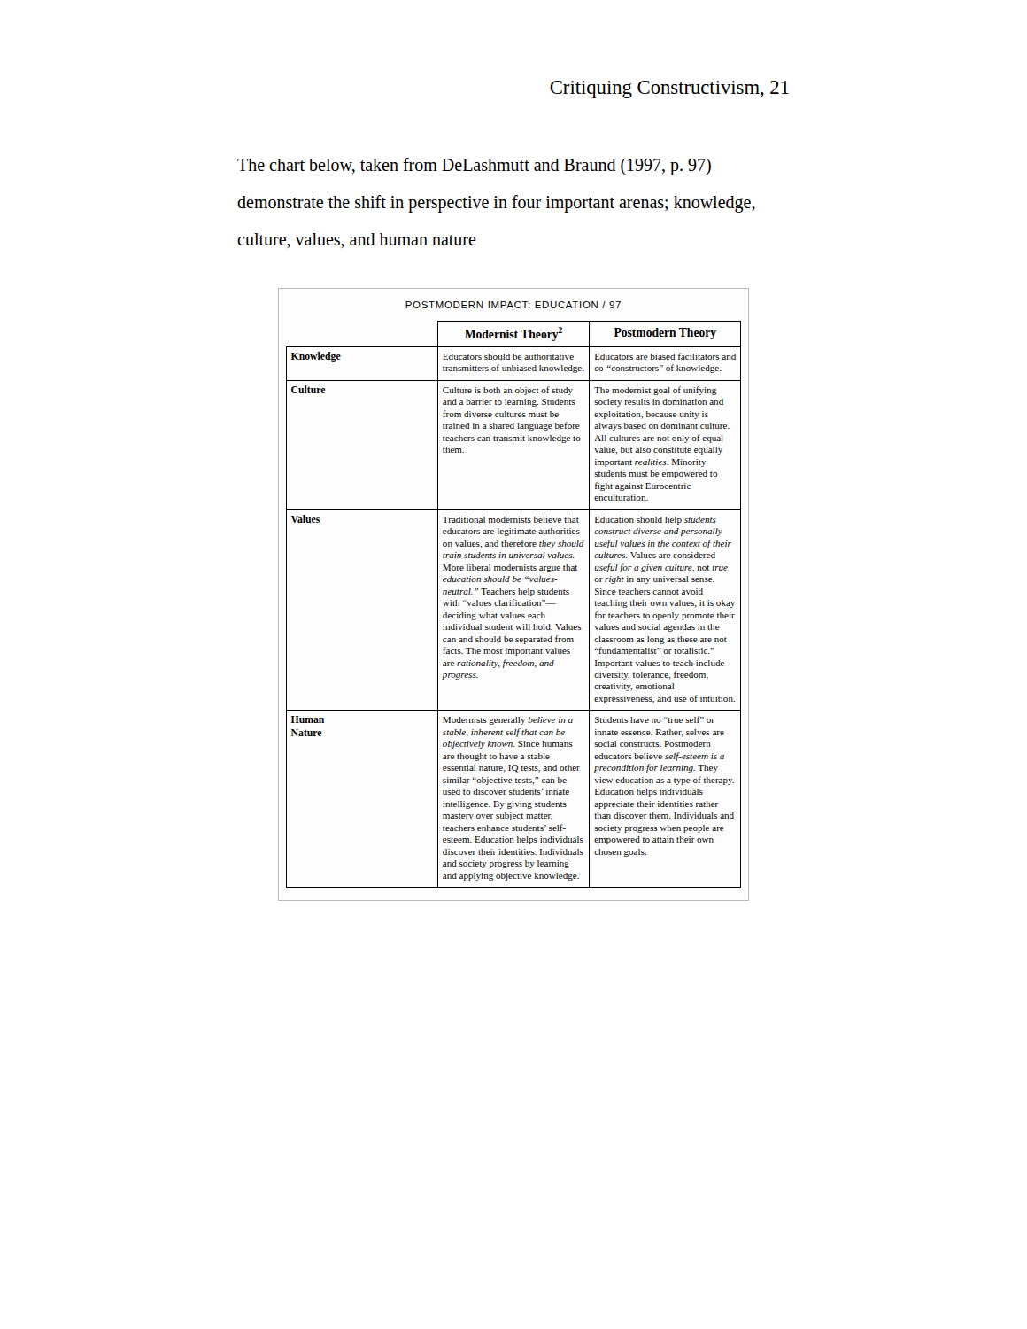Critiquing Constructivism, 21
The chart below, taken from DeLashmutt and Braund (1997, p. 97) demonstrate the shift in perspective in four important arenas; knowledge, culture, values, and human nature
POSTMODERN IMPACT: EDUCATION / 97
| | Modernist Theory 2 | Postmodern Theory |
| --- | --- | --- |
| Knowledge | Educators should be authoritative transmitters of unbiased knowledge. | Educators are biased facilitators and co-“constructors” of knowledge. |
| Culture | Culture is both an object of study and a barrier to learning. Students from diverse cultures must be trained in a shared language before teachers can transmit knowledge to them. | The modernist goal of unifying society results in domination and exploitation, because unity is always based on dominant culture. All cultures are not only of equal value, but also constitute equally important realities . Minority students must be empowered to fight against Eurocentric enculturation. |
| Values | Traditional modernists believe that educators are legitimate authorities on values, and therefore they should train students in universal values. More liberal modernists argue that education should be “values-neutral.” Teachers help students with “values clarification”—deciding what values each individual student will hold. Values can and should be separated from facts. The most important values are rationality, freedom, and progress. | Education should help students construct diverse and personally useful values in the context of their cultures. Values are considered useful for a given culture, not true or right in any universal sense. Since teachers cannot avoid teaching their own values, it is okay for teachers to openly promote their values and social agendas in the classroom as long as these are not “fundamentalist” or totalistic.” Important values to teach include diversity, tolerance, freedom, creativity, emotional expressiveness, and use of intuition. |
| Human Nature | Modernists generally believe in a stable, inherent self that can be objectively known. Since humans are thought to have a stable essential nature, IQ tests, and other similar “objective tests,” can be used to discover students’ innate intelligence. By giving students mastery over subject matter, teachers enhance students’ self-esteem. Education helps individuals discover their identities. Individuals and society progress by learning and applying objective knowledge. | Students have no “true self” or innate essence. Rather, selves are social constructs. Postmodern educators believe self-esteem is a precondition for learning. They view education as a type of therapy. Education helps individuals appreciate their identities rather than discover them. Individuals and society progress when people are empowered to attain their own chosen goals. |